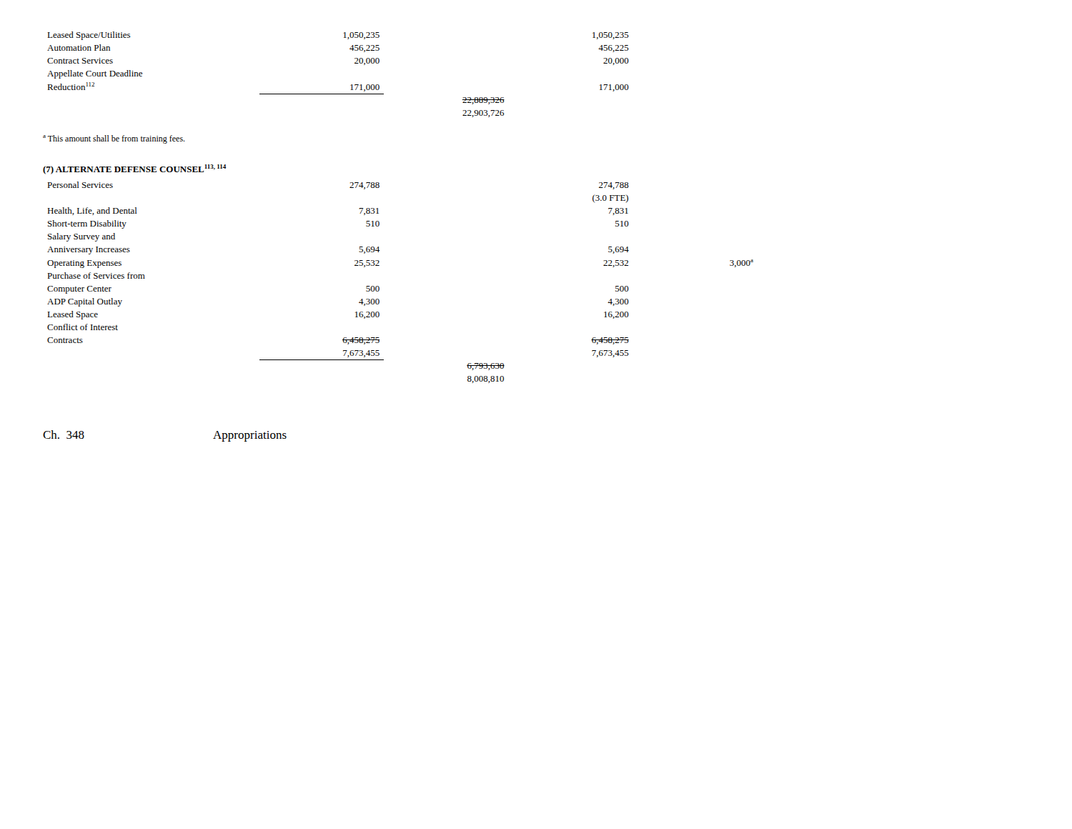| Leased Space/Utilities | 1,050,235 | | 1,050,235 | |
| Automation Plan | 456,225 | | 456,225 | |
| Contract Services | 20,000 | | 20,000 | |
| Appellate Court Deadline | | | | |
| Reduction 112 | 171,000 | | 171,000 | |
| | | 22,889,326 | | |
| | | 22,903,726 | | |
a This amount shall be from training fees.
(7) ALTERNATE DEFENSE COUNSEL113, 114
| Personal Services | 274,788 | | 274,788 | |
| | | | (3.0 FTE) | |
| Health, Life, and Dental | 7,831 | | 7,831 | |
| Short-term Disability | 510 | | 510 | |
| Salary Survey and | | | | |
| Anniversary Increases | 5,694 | | 5,694 | |
| Operating Expenses | 25,532 | | 22,532 | 3,000 a |
| Purchase of Services from | | | | |
| Computer Center | 500 | | 500 | |
| ADP Capital Outlay | 4,300 | | 4,300 | |
| Leased Space | 16,200 | | 16,200 | |
| Conflict of Interest | | | | |
| Contracts | 6,458,275 | | 6,458,275 | |
| | 7,673,455 | | 7,673,455 | |
| | | 6,793,630 | | |
| | | 8,008,810 | | |
Ch. 348
Appropriations